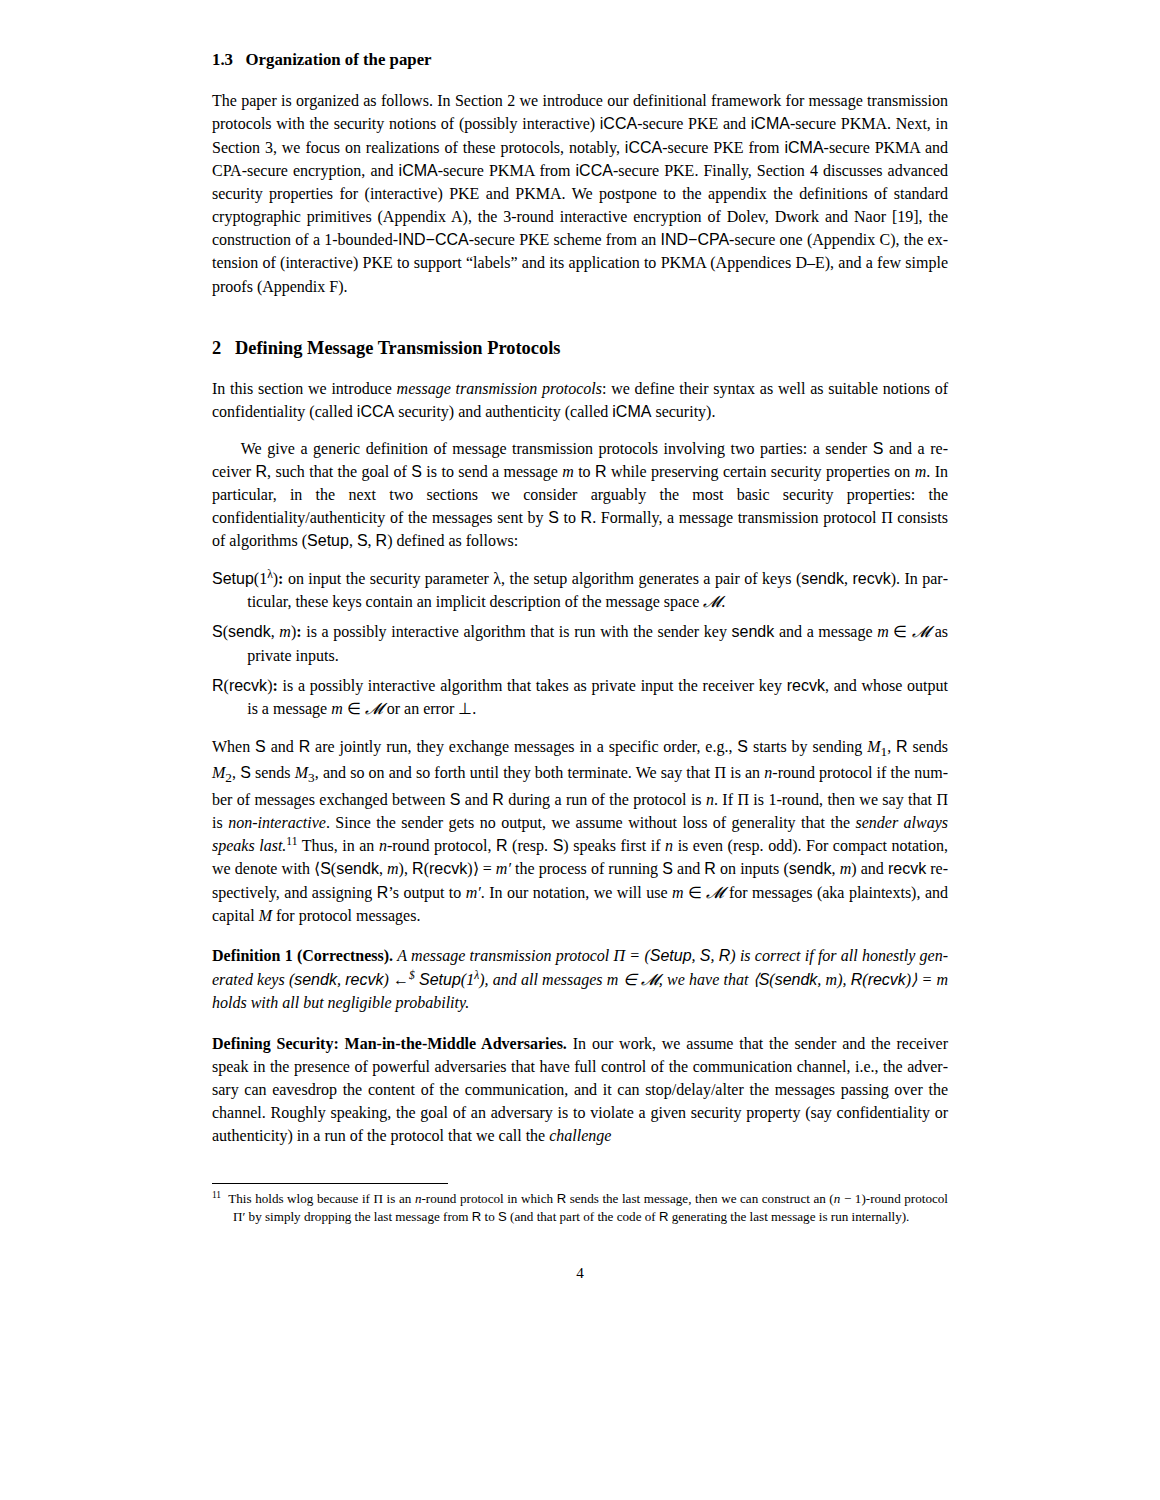1.3 Organization of the paper
The paper is organized as follows. In Section 2 we introduce our definitional framework for message transmission protocols with the security notions of (possibly interactive) iCCA-secure PKE and iCMA-secure PKMA. Next, in Section 3, we focus on realizations of these protocols, notably, iCCA-secure PKE from iCMA-secure PKMA and CPA-secure encryption, and iCMA-secure PKMA from iCCA-secure PKE. Finally, Section 4 discusses advanced security properties for (interactive) PKE and PKMA. We postpone to the appendix the definitions of standard cryptographic primitives (Appendix A), the 3-round interactive encryption of Dolev, Dwork and Naor [19], the construction of a 1-bounded-IND−CCA-secure PKE scheme from an IND−CPA-secure one (Appendix C), the extension of (interactive) PKE to support “labels” and its application to PKMA (Appendices D–E), and a few simple proofs (Appendix F).
2 Defining Message Transmission Protocols
In this section we introduce message transmission protocols: we define their syntax as well as suitable notions of confidentiality (called iCCA security) and authenticity (called iCMA security).
We give a generic definition of message transmission protocols involving two parties: a sender S and a receiver R, such that the goal of S is to send a message m to R while preserving certain security properties on m. In particular, in the next two sections we consider arguably the most basic security properties: the confidentiality/authenticity of the messages sent by S to R. Formally, a message transmission protocol Π consists of algorithms (Setup, S, R) defined as follows:
Setup(1λ): on input the security parameter λ, the setup algorithm generates a pair of keys (sendk, recvk). In particular, these keys contain an implicit description of the message space 𝓜.
S(sendk, m): is a possibly interactive algorithm that is run with the sender key sendk and a message m ∈ 𝓜 as private inputs.
R(recvk): is a possibly interactive algorithm that takes as private input the receiver key recvk, and whose output is a message m ∈ 𝓜 or an error ⊥.
When S and R are jointly run, they exchange messages in a specific order, e.g., S starts by sending M1, R sends M2, S sends M3, and so on and so forth until they both terminate. We say that Π is an n-round protocol if the number of messages exchanged between S and R during a run of the protocol is n. If Π is 1-round, then we say that Π is non-interactive. Since the sender gets no output, we assume without loss of generality that the sender always speaks last.11 Thus, in an n-round protocol, R (resp. S) speaks first if n is even (resp. odd). For compact notation, we denote with ⟨S(sendk, m), R(recvk)⟩ = m′ the process of running S and R on inputs (sendk, m) and recvk respectively, and assigning R’s output to m′. In our notation, we will use m ∈ 𝓜 for messages (aka plaintexts), and capital M for protocol messages.
Definition 1 (Correctness). A message transmission protocol Π = (Setup, S, R) is correct if for all honestly generated keys (sendk, recvk) ←$ Setup(1λ), and all messages m ∈ 𝓜, we have that ⟨S(sendk, m), R(recvk)⟩ = m holds with all but negligible probability.
Defining Security: Man-in-the-Middle Adversaries. In our work, we assume that the sender and the receiver speak in the presence of powerful adversaries that have full control of the communication channel, i.e., the adversary can eavesdrop the content of the communication, and it can stop/delay/alter the messages passing over the channel. Roughly speaking, the goal of an adversary is to violate a given security property (say confidentiality or authenticity) in a run of the protocol that we call the challenge
11 This holds wlog because if Π is an n-round protocol in which R sends the last message, then we can construct an (n − 1)-round protocol Π′ by simply dropping the last message from R to S (and that part of the code of R generating the last message is run internally).
4